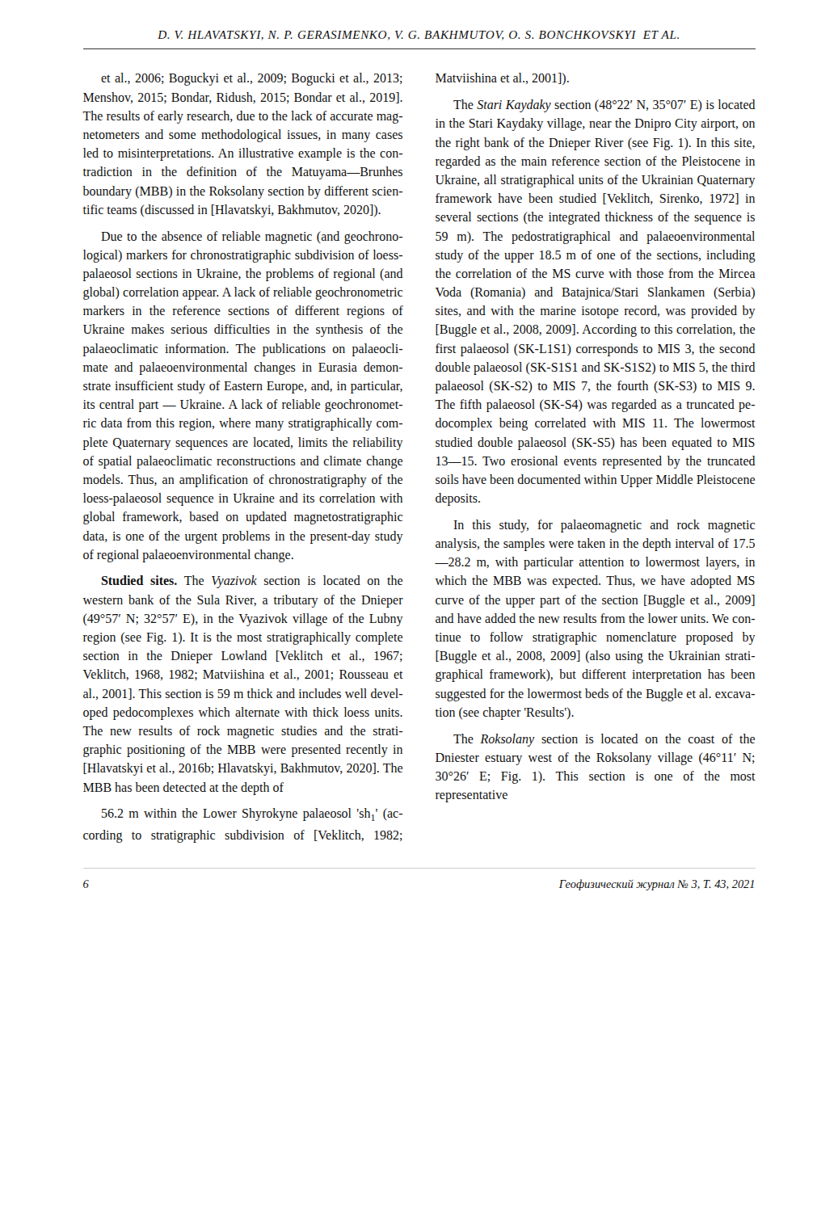D. V. HLAVATSKYI, N. P. GERASIMENKO, V. G. BAKHMUTOV, O. S. BONCHKOVSKYI ET AL.
et al., 2006; Boguckyi et al., 2009; Bogucki et al., 2013; Menshov, 2015; Bondar, Ridush, 2015; Bondar et al., 2019]. The results of early research, due to the lack of accurate magnetometers and some methodological issues, in many cases led to misinterpretations. An illustrative example is the contradiction in the definition of the Matuyama—Brunhes boundary (MBB) in the Roksolany section by different scientific teams (discussed in [Hlavatskyi, Bakhmutov, 2020]).
Due to the absence of reliable magnetic (and geochronological) markers for chronostratigraphic subdivision of loess-palaeosol sections in Ukraine, the problems of regional (and global) correlation appear. A lack of reliable geochronometric markers in the reference sections of different regions of Ukraine makes serious difficulties in the synthesis of the palaeoclimatic information. The publications on palaeoclimate and palaeoenvironmental changes in Eurasia demonstrate insufficient study of Eastern Europe, and, in particular, its central part — Ukraine. A lack of reliable geochronometric data from this region, where many stratigraphically complete Quaternary sequences are located, limits the reliability of spatial palaeoclimatic reconstructions and climate change models. Thus, an amplification of chronostratigraphy of the loess-palaeosol sequence in Ukraine and its correlation with global framework, based on updated magnetostratigraphic data, is one of the urgent problems in the present-day study of regional palaeoenvironmental change.
Studied sites. The Vyazivok section is located on the western bank of the Sula River, a tributary of the Dnieper (49°57′ N; 32°57′ E), in the Vyazivok village of the Lubny region (see Fig. 1). It is the most stratigraphically complete section in the Dnieper Lowland [Veklitch et al., 1967; Veklitch, 1968, 1982; Matviishina et al., 2001; Rousseau et al., 2001]. This section is 59 m thick and includes well developed pedocomplexes which alternate with thick loess units. The new results of rock magnetic studies and the stratigraphic positioning of the MBB were presented recently in [Hlavatskyi et al., 2016b; Hlavatskyi, Bakhmutov, 2020]. The MBB has been detected at the depth of
56.2 m within the Lower Shyrokyne palaeosol 'sh1' (according to stratigraphic subdivision of [Veklitch, 1982; Matviishina et al., 2001]).
The Stari Kaydaky section (48°22′ N, 35°07′ E) is located in the Stari Kaydaky village, near the Dnipro City airport, on the right bank of the Dnieper River (see Fig. 1). In this site, regarded as the main reference section of the Pleistocene in Ukraine, all stratigraphical units of the Ukrainian Quaternary framework have been studied [Veklitch, Sirenko, 1972] in several sections (the integrated thickness of the sequence is 59 m). The pedostratigraphical and palaeoenvironmental study of the upper 18.5 m of one of the sections, including the correlation of the MS curve with those from the Mircea Voda (Romania) and Batajnica/Stari Slankamen (Serbia) sites, and with the marine isotope record, was provided by [Buggle et al., 2008, 2009]. According to this correlation, the first palaeosol (SK-L1S1) corresponds to MIS 3, the second double palaeosol (SK-S1S1 and SK-S1S2) to MIS 5, the third palaeosol (SK-S2) to MIS 7, the fourth (SK-S3) to MIS 9. The fifth palaeosol (SK-S4) was regarded as a truncated pedocomplex being correlated with MIS 11. The lowermost studied double palaeosol (SK-S5) has been equated to MIS 13—15. Two erosional events represented by the truncated soils have been documented within Upper Middle Pleistocene deposits.
In this study, for palaeomagnetic and rock magnetic analysis, the samples were taken in the depth interval of 17.5—28.2 m, with particular attention to lowermost layers, in which the MBB was expected. Thus, we have adopted MS curve of the upper part of the section [Buggle et al., 2009] and have added the new results from the lower units. We continue to follow stratigraphic nomenclature proposed by [Buggle et al., 2008, 2009] (also using the Ukrainian stratigraphical framework), but different interpretation has been suggested for the lowermost beds of the Buggle et al. excavation (see chapter 'Results').
The Roksolany section is located on the coast of the Dniester estuary west of the Roksolany village (46°11′ N; 30°26′ E; Fig. 1). This section is one of the most representative
6 Геофизический журнал № 3, Т. 43, 2021